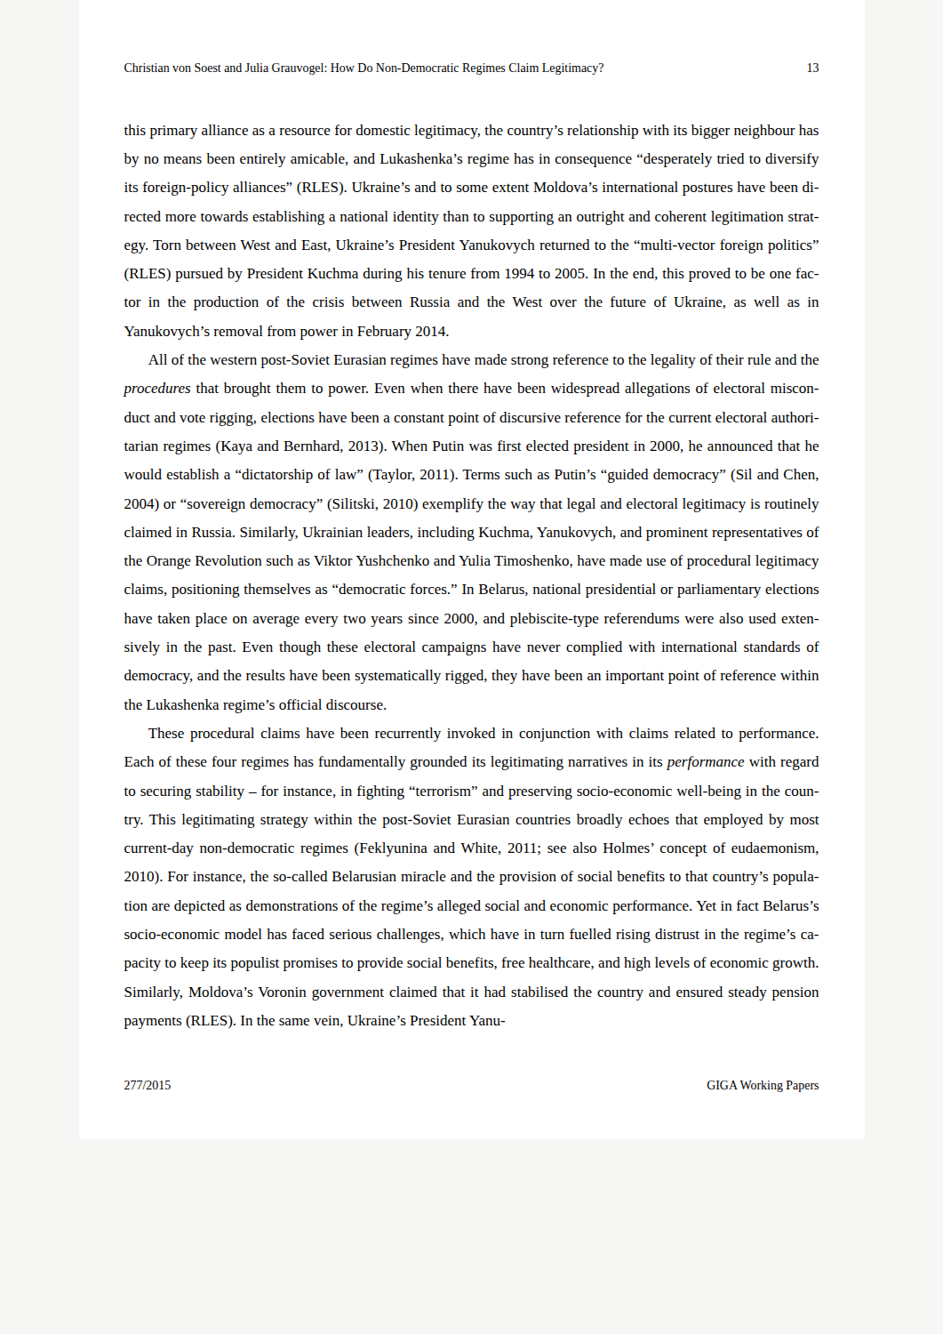Christian von Soest and Julia Grauvogel: How Do Non-Democratic Regimes Claim Legitimacy? 13
this primary alliance as a resource for domestic legitimacy, the country’s relationship with its bigger neighbour has by no means been entirely amicable, and Lukashenka’s regime has in consequence “desperately tried to diversify its foreign-policy alliances” (RLES). Ukraine’s and to some extent Moldova’s international postures have been directed more towards establishing a national identity than to supporting an outright and coherent legitimation strategy. Torn between West and East, Ukraine’s President Yanukovych returned to the “multi-vector foreign politics” (RLES) pursued by President Kuchma during his tenure from 1994 to 2005. In the end, this proved to be one factor in the production of the crisis between Russia and the West over the future of Ukraine, as well as in Yanukovych’s removal from power in February 2014.
All of the western post-Soviet Eurasian regimes have made strong reference to the legality of their rule and the procedures that brought them to power. Even when there have been widespread allegations of electoral misconduct and vote rigging, elections have been a constant point of discursive reference for the current electoral authoritarian regimes (Kaya and Bernhard, 2013). When Putin was first elected president in 2000, he announced that he would establish a “dictatorship of law” (Taylor, 2011). Terms such as Putin’s “guided democracy” (Sil and Chen, 2004) or “sovereign democracy” (Silitski, 2010) exemplify the way that legal and electoral legitimacy is routinely claimed in Russia. Similarly, Ukrainian leaders, including Kuchma, Yanukovych, and prominent representatives of the Orange Revolution such as Viktor Yushchenko and Yulia Timoshenko, have made use of procedural legitimacy claims, positioning themselves as “democratic forces.” In Belarus, national presidential or parliamentary elections have taken place on average every two years since 2000, and plebiscite-type referendums were also used extensively in the past. Even though these electoral campaigns have never complied with international standards of democracy, and the results have been systematically rigged, they have been an important point of reference within the Lukashenka regime’s official discourse.
These procedural claims have been recurrently invoked in conjunction with claims related to performance. Each of these four regimes has fundamentally grounded its legitimating narratives in its performance with regard to securing stability – for instance, in fighting “terrorism” and preserving socio-economic well-being in the country. This legitimating strategy within the post-Soviet Eurasian countries broadly echoes that employed by most current-day non-democratic regimes (Feklyunina and White, 2011; see also Holmes’ concept of eudaemonism, 2010). For instance, the so-called Belarusian miracle and the provision of social benefits to that country’s population are depicted as demonstrations of the regime’s alleged social and economic performance. Yet in fact Belarus’s socio-economic model has faced serious challenges, which have in turn fuelled rising distrust in the regime’s capacity to keep its populist promises to provide social benefits, free healthcare, and high levels of economic growth. Similarly, Moldova’s Voronin government claimed that it had stabilised the country and ensured steady pension payments (RLES). In the same vein, Ukraine’s President Yanu-
277/2015 GIGA Working Papers